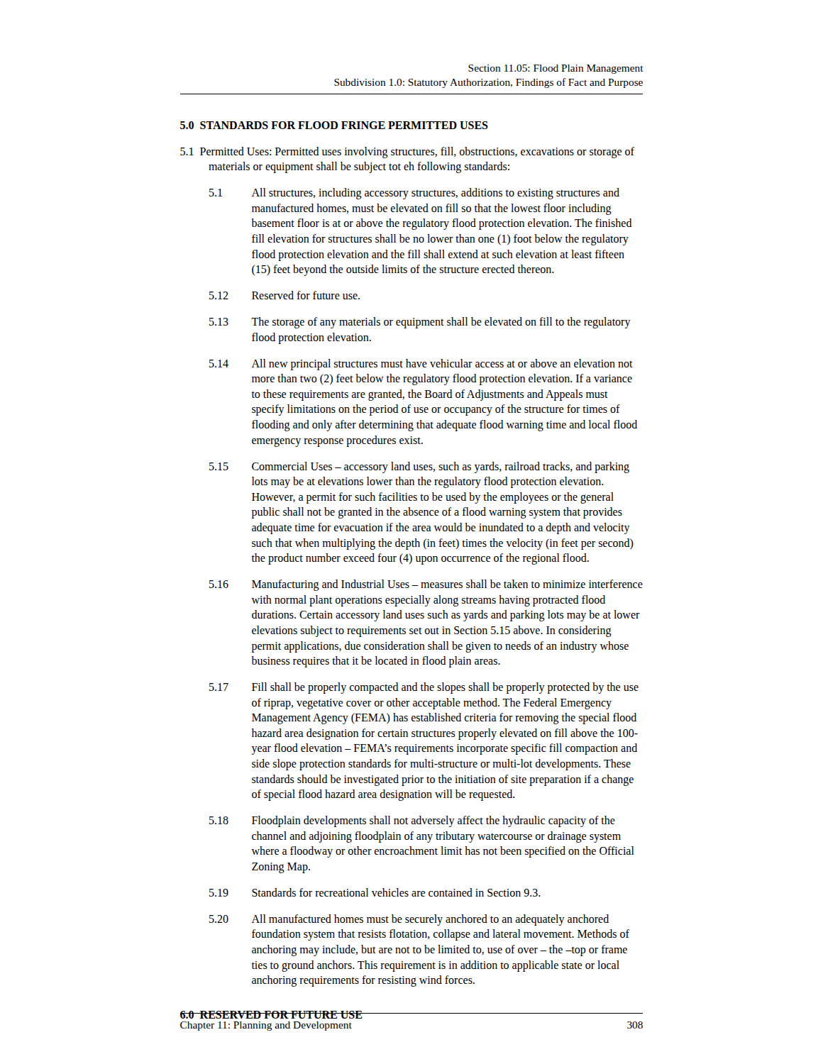Section 11.05: Flood Plain Management
Subdivision 1.0: Statutory Authorization, Findings of Fact and Purpose
5.0 STANDARDS FOR FLOOD FRINGE PERMITTED USES
5.1 Permitted Uses: Permitted uses involving structures, fill, obstructions, excavations or storage of materials or equipment shall be subject tot eh following standards:
5.1 All structures, including accessory structures, additions to existing structures and manufactured homes, must be elevated on fill so that the lowest floor including basement floor is at or above the regulatory flood protection elevation. The finished fill elevation for structures shall be no lower than one (1) foot below the regulatory flood protection elevation and the fill shall extend at such elevation at least fifteen (15) feet beyond the outside limits of the structure erected thereon.
5.12 Reserved for future use.
5.13 The storage of any materials or equipment shall be elevated on fill to the regulatory flood protection elevation.
5.14 All new principal structures must have vehicular access at or above an elevation not more than two (2) feet below the regulatory flood protection elevation. If a variance to these requirements are granted, the Board of Adjustments and Appeals must specify limitations on the period of use or occupancy of the structure for times of flooding and only after determining that adequate flood warning time and local flood emergency response procedures exist.
5.15 Commercial Uses – accessory land uses, such as yards, railroad tracks, and parking lots may be at elevations lower than the regulatory flood protection elevation. However, a permit for such facilities to be used by the employees or the general public shall not be granted in the absence of a flood warning system that provides adequate time for evacuation if the area would be inundated to a depth and velocity such that when multiplying the depth (in feet) times the velocity (in feet per second) the product number exceed four (4) upon occurrence of the regional flood.
5.16 Manufacturing and Industrial Uses – measures shall be taken to minimize interference with normal plant operations especially along streams having protracted flood durations. Certain accessory land uses such as yards and parking lots may be at lower elevations subject to requirements set out in Section 5.15 above. In considering permit applications, due consideration shall be given to needs of an industry whose business requires that it be located in flood plain areas.
5.17 Fill shall be properly compacted and the slopes shall be properly protected by the use of riprap, vegetative cover or other acceptable method. The Federal Emergency Management Agency (FEMA) has established criteria for removing the special flood hazard area designation for certain structures properly elevated on fill above the 100-year flood elevation – FEMA’s requirements incorporate specific fill compaction and side slope protection standards for multi-structure or multi-lot developments. These standards should be investigated prior to the initiation of site preparation if a change of special flood hazard area designation will be requested.
5.18 Floodplain developments shall not adversely affect the hydraulic capacity of the channel and adjoining floodplain of any tributary watercourse or drainage system where a floodway or other encroachment limit has not been specified on the Official Zoning Map.
5.19 Standards for recreational vehicles are contained in Section 9.3.
5.20 All manufactured homes must be securely anchored to an adequately anchored foundation system that resists flotation, collapse and lateral movement. Methods of anchoring may include, but are not to be limited to, use of over – the –top or frame ties to ground anchors. This requirement is in addition to applicable state or local anchoring requirements for resisting wind forces.
6.0 RESERVED FOR FUTURE USE
Chapter 11: Planning and Development 308